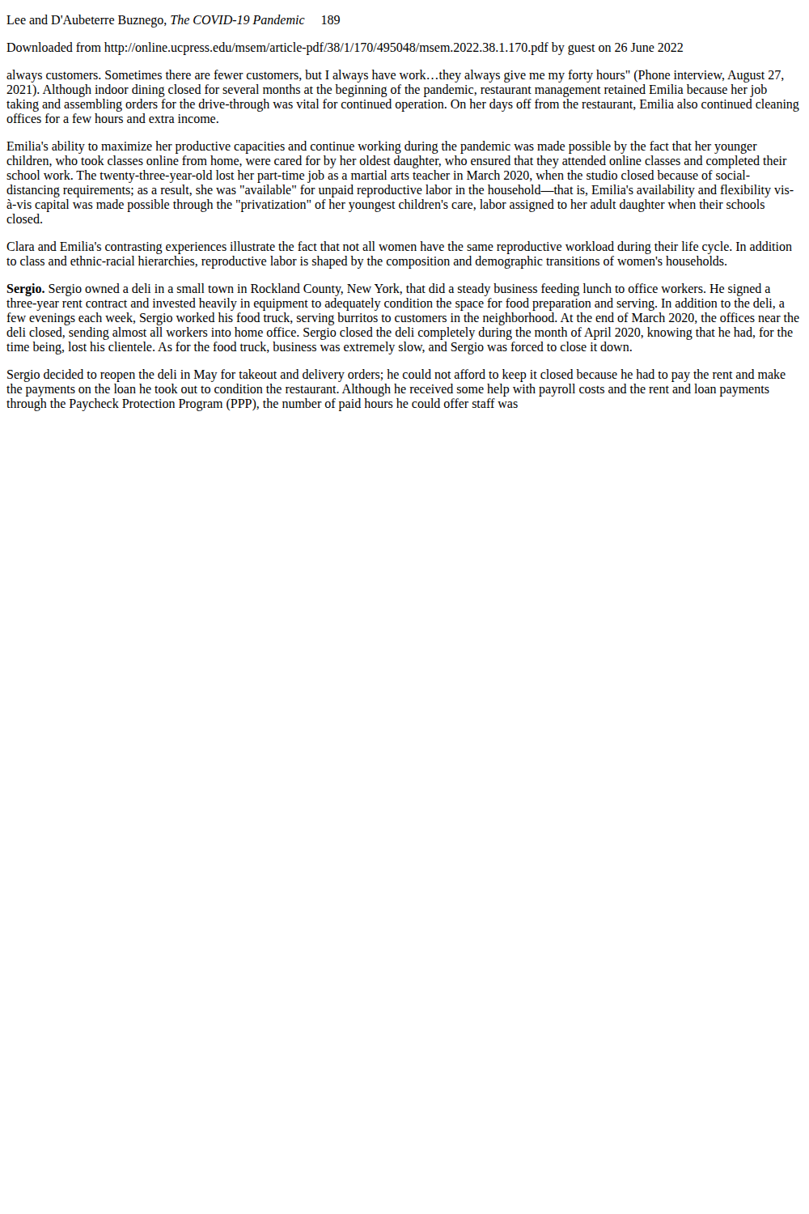Lee and D'Aubeterre Buznego, The COVID-19 Pandemic 189
Downloaded from http://online.ucpress.edu/msem/article-pdf/38/1/170/495048/msem.2022.38.1.170.pdf by guest on 26 June 2022
always customers. Sometimes there are fewer customers, but I always have work…they always give me my forty hours" (Phone interview, August 27, 2021). Although indoor dining closed for several months at the beginning of the pandemic, restaurant management retained Emilia because her job taking and assembling orders for the drive-through was vital for continued operation. On her days off from the restaurant, Emilia also continued cleaning offices for a few hours and extra income.
Emilia's ability to maximize her productive capacities and continue working during the pandemic was made possible by the fact that her younger children, who took classes online from home, were cared for by her oldest daughter, who ensured that they attended online classes and completed their school work. The twenty-three-year-old lost her part-time job as a martial arts teacher in March 2020, when the studio closed because of social-distancing requirements; as a result, she was "available" for unpaid reproductive labor in the household—that is, Emilia's availability and flexibility vis-à-vis capital was made possible through the "privatization" of her youngest children's care, labor assigned to her adult daughter when their schools closed.
Clara and Emilia's contrasting experiences illustrate the fact that not all women have the same reproductive workload during their life cycle. In addition to class and ethnic-racial hierarchies, reproductive labor is shaped by the composition and demographic transitions of women's households.
Sergio. Sergio owned a deli in a small town in Rockland County, New York, that did a steady business feeding lunch to office workers. He signed a three-year rent contract and invested heavily in equipment to adequately condition the space for food preparation and serving. In addition to the deli, a few evenings each week, Sergio worked his food truck, serving burritos to customers in the neighborhood. At the end of March 2020, the offices near the deli closed, sending almost all workers into home office. Sergio closed the deli completely during the month of April 2020, knowing that he had, for the time being, lost his clientele. As for the food truck, business was extremely slow, and Sergio was forced to close it down.
Sergio decided to reopen the deli in May for takeout and delivery orders; he could not afford to keep it closed because he had to pay the rent and make the payments on the loan he took out to condition the restaurant. Although he received some help with payroll costs and the rent and loan payments through the Paycheck Protection Program (PPP), the number of paid hours he could offer staff was